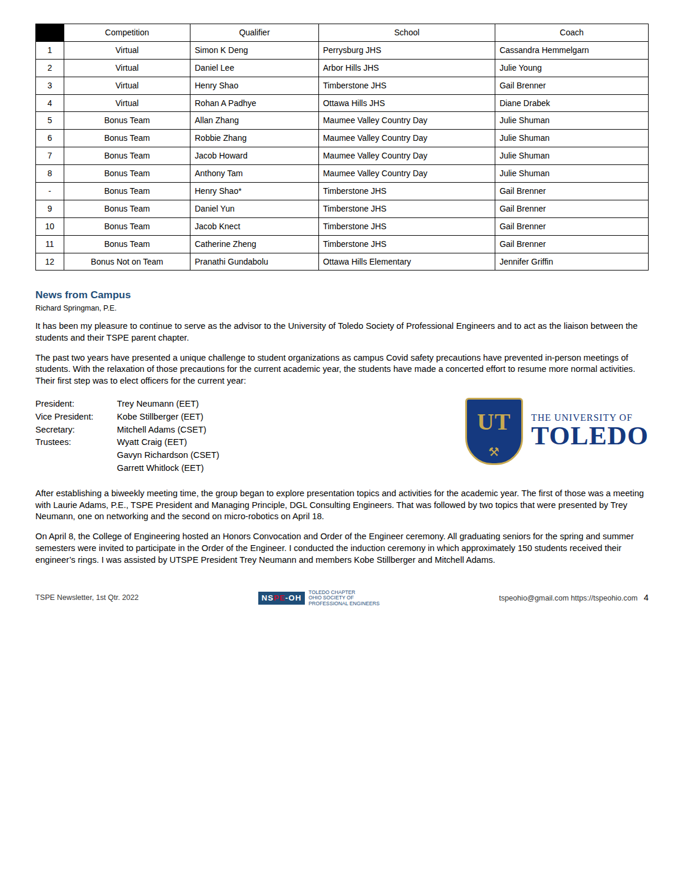| | Competition | Qualifier | School | Coach |
| --- | --- | --- | --- | --- |
| 1 | Virtual | Simon K Deng | Perrysburg JHS | Cassandra Hemmelgarn |
| 2 | Virtual | Daniel Lee | Arbor Hills JHS | Julie Young |
| 3 | Virtual | Henry Shao | Timberstone JHS | Gail Brenner |
| 4 | Virtual | Rohan A Padhye | Ottawa Hills JHS | Diane Drabek |
| 5 | Bonus Team | Allan Zhang | Maumee Valley Country Day | Julie Shuman |
| 6 | Bonus Team | Robbie Zhang | Maumee Valley Country Day | Julie Shuman |
| 7 | Bonus Team | Jacob Howard | Maumee Valley Country Day | Julie Shuman |
| 8 | Bonus Team | Anthony Tam | Maumee Valley Country Day | Julie Shuman |
| - | Bonus Team | Henry Shao* | Timberstone JHS | Gail Brenner |
| 9 | Bonus Team | Daniel Yun | Timberstone JHS | Gail Brenner |
| 10 | Bonus Team | Jacob Knect | Timberstone JHS | Gail Brenner |
| 11 | Bonus Team | Catherine Zheng | Timberstone JHS | Gail Brenner |
| 12 | Bonus Not on Team | Pranathi Gundabolu | Ottawa Hills Elementary | Jennifer Griffin |
News from Campus
Richard Springman, P.E.
It has been my pleasure to continue to serve as the advisor to the University of Toledo Society of Professional Engineers and to act as the liaison between the students and their TSPE parent chapter.
The past two years have presented a unique challenge to student organizations as campus Covid safety precautions have prevented in-person meetings of students. With the relaxation of those precautions for the current academic year, the students have made a concerted effort to resume more normal activities. Their first step was to elect officers for the current year:
| President: | Trey Neumann (EET) |
| Vice President: | Kobe Stillberger (EET) |
| Secretary: | Mitchell Adams (CSET) |
| Trustees: | Wyatt Craig (EET) |
| | Gavyn Richardson (CSET) |
| | Garrett Whitlock (EET) |
UT
⚒
THE UNIVERSITY OF
TOLEDO
After establishing a biweekly meeting time, the group began to explore presentation topics and activities for the academic year. The first of those was a meeting with Laurie Adams, P.E., TSPE President and Managing Principle, DGL Consulting Engineers. That was followed by two topics that were presented by Trey Neumann, one on networking and the second on micro-robotics on April 18.
On April 8, the College of Engineering hosted an Honors Convocation and Order of the Engineer ceremony. All graduating seniors for the spring and summer semesters were invited to participate in the Order of the Engineer. I conducted the induction ceremony in which approximately 150 students received their engineer’s rings. I was assisted by UTSPE President Trey Neumann and members Kobe Stillberger and Mitchell Adams.
TSPE Newsletter, 1st Qtr. 2022
NSPE-OH Toledo Chapter
Ohio Society of
Professional Engineers
tspeohio@gmail.com https://tspeohio.com 4